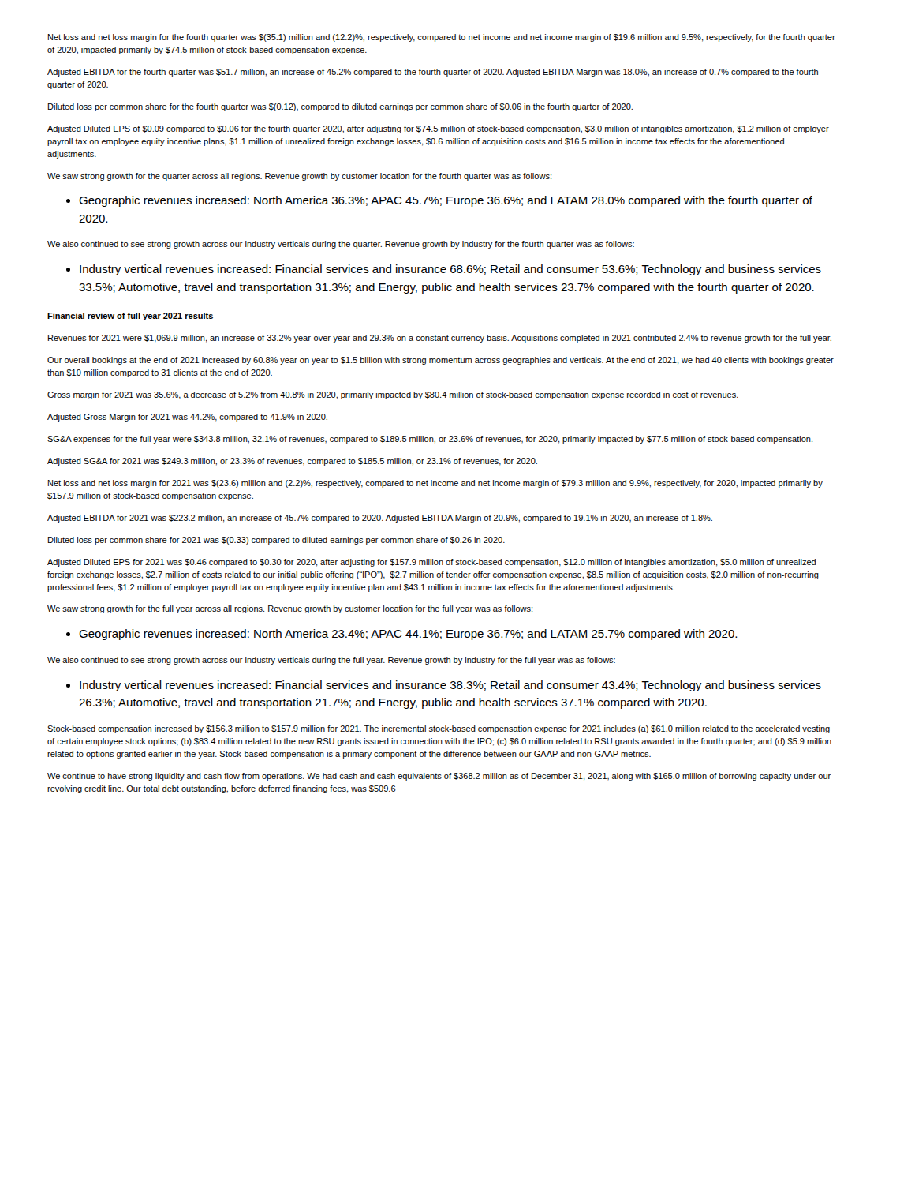Net loss and net loss margin for the fourth quarter was $(35.1) million and (12.2)%, respectively, compared to net income and net income margin of $19.6 million and 9.5%, respectively, for the fourth quarter of 2020, impacted primarily by $74.5 million of stock-based compensation expense.
Adjusted EBITDA for the fourth quarter was $51.7 million, an increase of 45.2% compared to the fourth quarter of 2020. Adjusted EBITDA Margin was 18.0%, an increase of 0.7% compared to the fourth quarter of 2020.
Diluted loss per common share for the fourth quarter was $(0.12), compared to diluted earnings per common share of $0.06 in the fourth quarter of 2020.
Adjusted Diluted EPS of $0.09 compared to $0.06 for the fourth quarter 2020, after adjusting for $74.5 million of stock-based compensation, $3.0 million of intangibles amortization, $1.2 million of employer payroll tax on employee equity incentive plans, $1.1 million of unrealized foreign exchange losses, $0.6 million of acquisition costs and $16.5 million in income tax effects for the aforementioned adjustments.
We saw strong growth for the quarter across all regions. Revenue growth by customer location for the fourth quarter was as follows:
Geographic revenues increased: North America 36.3%; APAC 45.7%; Europe 36.6%; and LATAM 28.0% compared with the fourth quarter of 2020.
We also continued to see strong growth across our industry verticals during the quarter. Revenue growth by industry for the fourth quarter was as follows:
Industry vertical revenues increased: Financial services and insurance 68.6%; Retail and consumer 53.6%; Technology and business services 33.5%; Automotive, travel and transportation 31.3%; and Energy, public and health services 23.7% compared with the fourth quarter of 2020.
Financial review of full year 2021 results
Revenues for 2021 were $1,069.9 million, an increase of 33.2% year-over-year and 29.3% on a constant currency basis. Acquisitions completed in 2021 contributed 2.4% to revenue growth for the full year.
Our overall bookings at the end of 2021 increased by 60.8% year on year to $1.5 billion with strong momentum across geographies and verticals. At the end of 2021, we had 40 clients with bookings greater than $10 million compared to 31 clients at the end of 2020.
Gross margin for 2021 was 35.6%, a decrease of 5.2% from 40.8% in 2020, primarily impacted by $80.4 million of stock-based compensation expense recorded in cost of revenues.
Adjusted Gross Margin for 2021 was 44.2%, compared to 41.9% in 2020.
SG&A expenses for the full year were $343.8 million, 32.1% of revenues, compared to $189.5 million, or 23.6% of revenues, for 2020, primarily impacted by $77.5 million of stock-based compensation.
Adjusted SG&A for 2021 was $249.3 million, or 23.3% of revenues, compared to $185.5 million, or 23.1% of revenues, for 2020.
Net loss and net loss margin for 2021 was $(23.6) million and (2.2)%, respectively, compared to net income and net income margin of $79.3 million and 9.9%, respectively, for 2020, impacted primarily by $157.9 million of stock-based compensation expense.
Adjusted EBITDA for 2021 was $223.2 million, an increase of 45.7% compared to 2020. Adjusted EBITDA Margin of 20.9%, compared to 19.1% in 2020, an increase of 1.8%.
Diluted loss per common share for 2021 was $(0.33) compared to diluted earnings per common share of $0.26 in 2020.
Adjusted Diluted EPS for 2021 was $0.46 compared to $0.30 for 2020, after adjusting for $157.9 million of stock-based compensation, $12.0 million of intangibles amortization, $5.0 million of unrealized foreign exchange losses, $2.7 million of costs related to our initial public offering (“IPO”), $2.7 million of tender offer compensation expense, $8.5 million of acquisition costs, $2.0 million of non-recurring professional fees, $1.2 million of employer payroll tax on employee equity incentive plan and $43.1 million in income tax effects for the aforementioned adjustments.
We saw strong growth for the full year across all regions. Revenue growth by customer location for the full year was as follows:
Geographic revenues increased: North America 23.4%; APAC 44.1%; Europe 36.7%; and LATAM 25.7% compared with 2020.
We also continued to see strong growth across our industry verticals during the full year. Revenue growth by industry for the full year was as follows:
Industry vertical revenues increased: Financial services and insurance 38.3%; Retail and consumer 43.4%; Technology and business services 26.3%; Automotive, travel and transportation 21.7%; and Energy, public and health services 37.1% compared with 2020.
Stock-based compensation increased by $156.3 million to $157.9 million for 2021. The incremental stock-based compensation expense for 2021 includes (a) $61.0 million related to the accelerated vesting of certain employee stock options; (b) $83.4 million related to the new RSU grants issued in connection with the IPO; (c) $6.0 million related to RSU grants awarded in the fourth quarter; and (d) $5.9 million related to options granted earlier in the year. Stock-based compensation is a primary component of the difference between our GAAP and non-GAAP metrics.
We continue to have strong liquidity and cash flow from operations. We had cash and cash equivalents of $368.2 million as of December 31, 2021, along with $165.0 million of borrowing capacity under our revolving credit line. Our total debt outstanding, before deferred financing fees, was $509.6